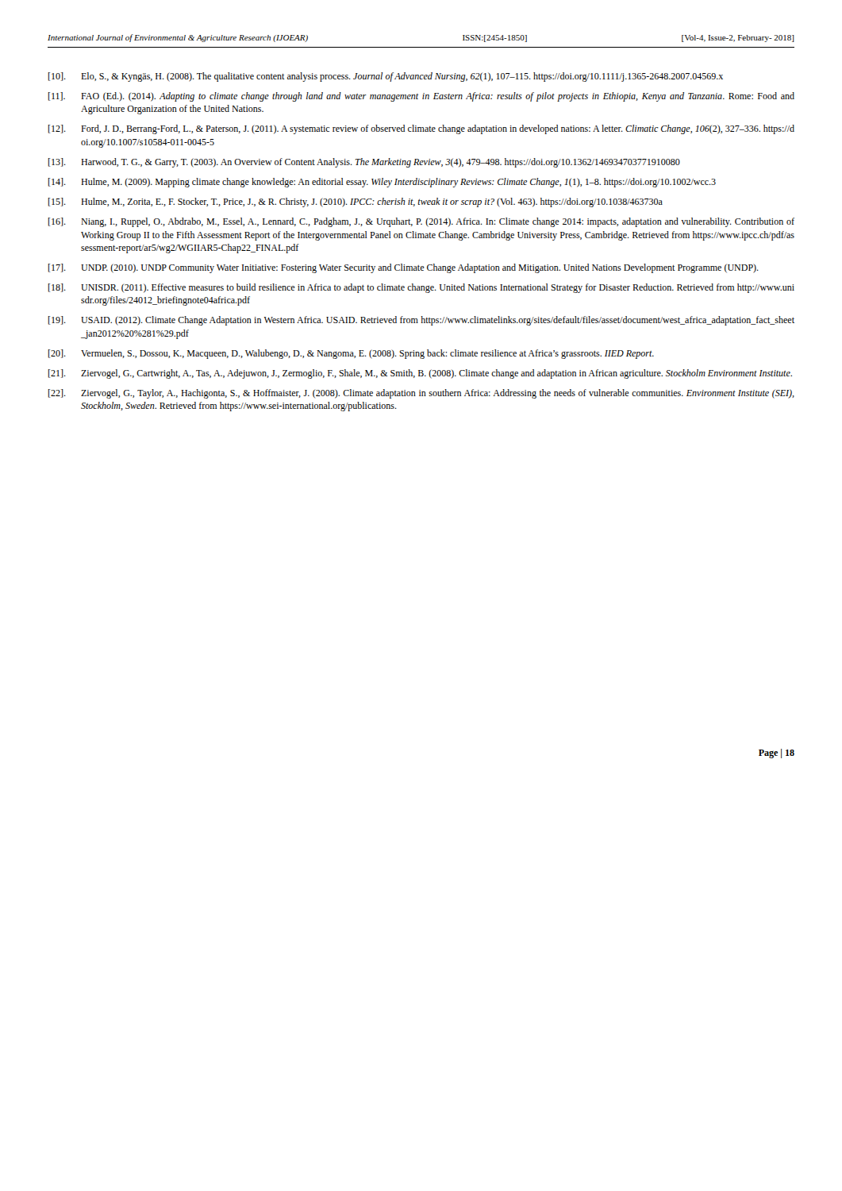International Journal of Environmental & Agriculture Research (IJOEAR) ISSN:[2454-1850] [Vol-4, Issue-2, February- 2018]
[10]. Elo, S., & Kyngäs, H. (2008). The qualitative content analysis process. Journal of Advanced Nursing, 62(1), 107–115. https://doi.org/10.1111/j.1365-2648.2007.04569.x
[11]. FAO (Ed.). (2014). Adapting to climate change through land and water management in Eastern Africa: results of pilot projects in Ethiopia, Kenya and Tanzania. Rome: Food and Agriculture Organization of the United Nations.
[12]. Ford, J. D., Berrang-Ford, L., & Paterson, J. (2011). A systematic review of observed climate change adaptation in developed nations: A letter. Climatic Change, 106(2), 327–336. https://doi.org/10.1007/s10584-011-0045-5
[13]. Harwood, T. G., & Garry, T. (2003). An Overview of Content Analysis. The Marketing Review, 3(4), 479–498. https://doi.org/10.1362/146934703771910080
[14]. Hulme, M. (2009). Mapping climate change knowledge: An editorial essay. Wiley Interdisciplinary Reviews: Climate Change, 1(1), 1–8. https://doi.org/10.1002/wcc.3
[15]. Hulme, M., Zorita, E., F. Stocker, T., Price, J., & R. Christy, J. (2010). IPCC: cherish it, tweak it or scrap it? (Vol. 463). https://doi.org/10.1038/463730a
[16]. Niang, I., Ruppel, O., Abdrabo, M., Essel, A., Lennard, C., Padgham, J., & Urquhart, P. (2014). Africa. In: Climate change 2014: impacts, adaptation and vulnerability. Contribution of Working Group II to the Fifth Assessment Report of the Intergovernmental Panel on Climate Change. Cambridge University Press, Cambridge. Retrieved from https://www.ipcc.ch/pdf/assessment-report/ar5/wg2/WGIIAR5-Chap22_FINAL.pdf
[17]. UNDP. (2010). UNDP Community Water Initiative: Fostering Water Security and Climate Change Adaptation and Mitigation. United Nations Development Programme (UNDP).
[18]. UNISDR. (2011). Effective measures to build resilience in Africa to adapt to climate change. United Nations International Strategy for Disaster Reduction. Retrieved from http://www.unisdr.org/files/24012_briefingnote04africa.pdf
[19]. USAID. (2012). Climate Change Adaptation in Western Africa. USAID. Retrieved from https://www.climatelinks.org/sites/default/files/asset/document/west_africa_adaptation_fact_sheet_jan2012%20%281%29.pdf
[20]. Vermuelen, S., Dossou, K., Macqueen, D., Walubengo, D., & Nangoma, E. (2008). Spring back: climate resilience at Africa’s grassroots. IIED Report.
[21]. Ziervogel, G., Cartwright, A., Tas, A., Adejuwon, J., Zermoglio, F., Shale, M., & Smith, B. (2008). Climate change and adaptation in African agriculture. Stockholm Environment Institute.
[22]. Ziervogel, G., Taylor, A., Hachigonta, S., & Hoffmaister, J. (2008). Climate adaptation in southern Africa: Addressing the needs of vulnerable communities. Environment Institute (SEI), Stockholm, Sweden. Retrieved from https://www.sei-international.org/publications.
Page | 18